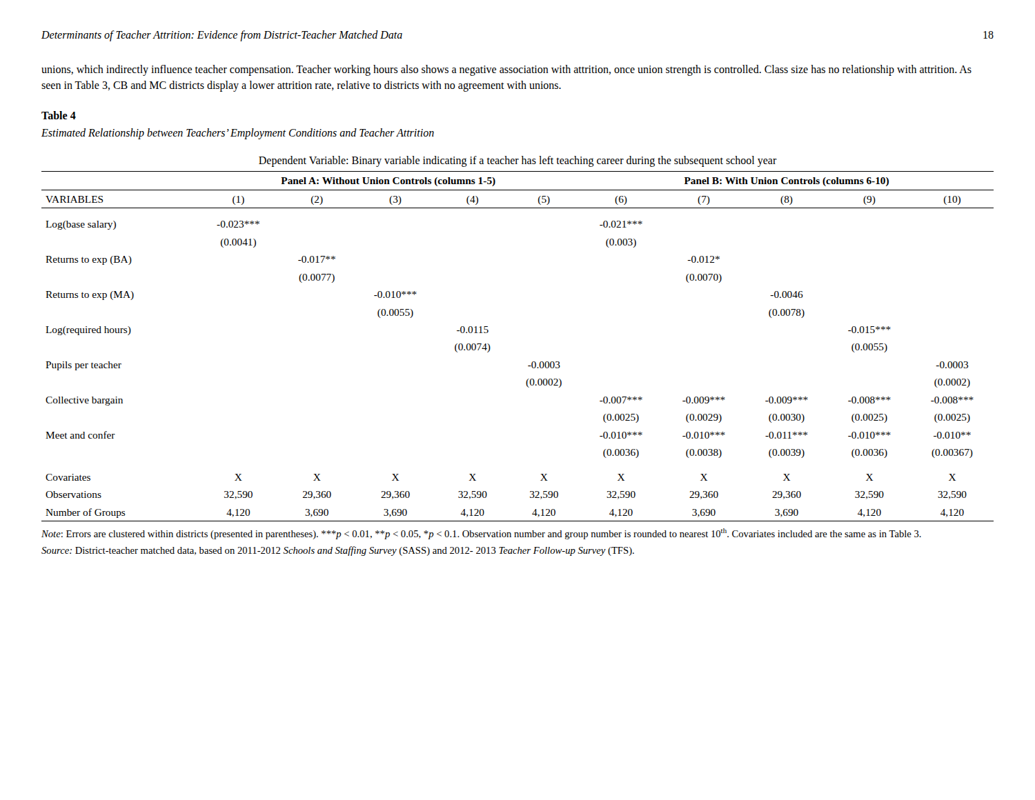Determinants of Teacher Attrition: Evidence from District-Teacher Matched Data 18
unions, which indirectly influence teacher compensation. Teacher working hours also shows a negative association with attrition, once union strength is controlled. Class size has no relationship with attrition. As seen in Table 3, CB and MC districts display a lower attrition rate, relative to districts with no agreement with unions.
Table 4
Estimated Relationship between Teachers’ Employment Conditions and Teacher Attrition
Dependent Variable: Binary variable indicating if a teacher has left teaching career during the subsequent school year
| | Panel A: Without Union Controls (columns 1-5) | Panel B: With Union Controls (columns 6-10) |
| --- | --- | --- |
| VARIABLES | (1) | (2) | (3) | (4) | (5) | (6) | (7) | (8) | (9) | (10) |
| Log(base salary) | -0.023*** | | | | | -0.021*** | | | | |
| | (0.0041) | | | | | (0.003) | | | | |
| Returns to exp (BA) | | -0.017** | | | | | -0.012* | | | |
| | | (0.0077) | | | | | (0.0070) | | | |
| Returns to exp (MA) | | | -0.010*** | | | | | -0.0046 | | |
| | | | (0.0055) | | | | | (0.0078) | | |
| Log(required hours) | | | | -0.0115 | | | | | -0.015*** | |
| | | | | (0.0074) | | | | | (0.0055) | |
| Pupils per teacher | | | | | -0.0003 | | | | | -0.0003 |
| | | | | | (0.0002) | | | | | (0.0002) |
| Collective bargain | | | | | | -0.007*** | -0.009*** | -0.009*** | -0.008*** | -0.008*** |
| | | | | | | (0.0025) | (0.0029) | (0.0030) | (0.0025) | (0.0025) |
| Meet and confer | | | | | | -0.010*** | -0.010*** | -0.011*** | -0.010*** | -0.010** |
| | | | | | | (0.0036) | (0.0038) | (0.0039) | (0.0036) | (0.00367) |
| Covariates | X | X | X | X | X | X | X | X | X | X |
| Observations | 32,590 | 29,360 | 29,360 | 32,590 | 32,590 | 32,590 | 29,360 | 29,360 | 32,590 | 32,590 |
| Number of Groups | 4,120 | 3,690 | 3,690 | 4,120 | 4,120 | 4,120 | 3,690 | 3,690 | 4,120 | 4,120 |
Note: Errors are clustered within districts (presented in parentheses). ***p < 0.01, **p < 0.05, *p < 0.1. Observation number and group number is rounded to nearest 10th. Covariates included are the same as in Table 3.
Source: District-teacher matched data, based on 2011-2012 Schools and Staffing Survey (SASS) and 2012- 2013 Teacher Follow-up Survey (TFS).